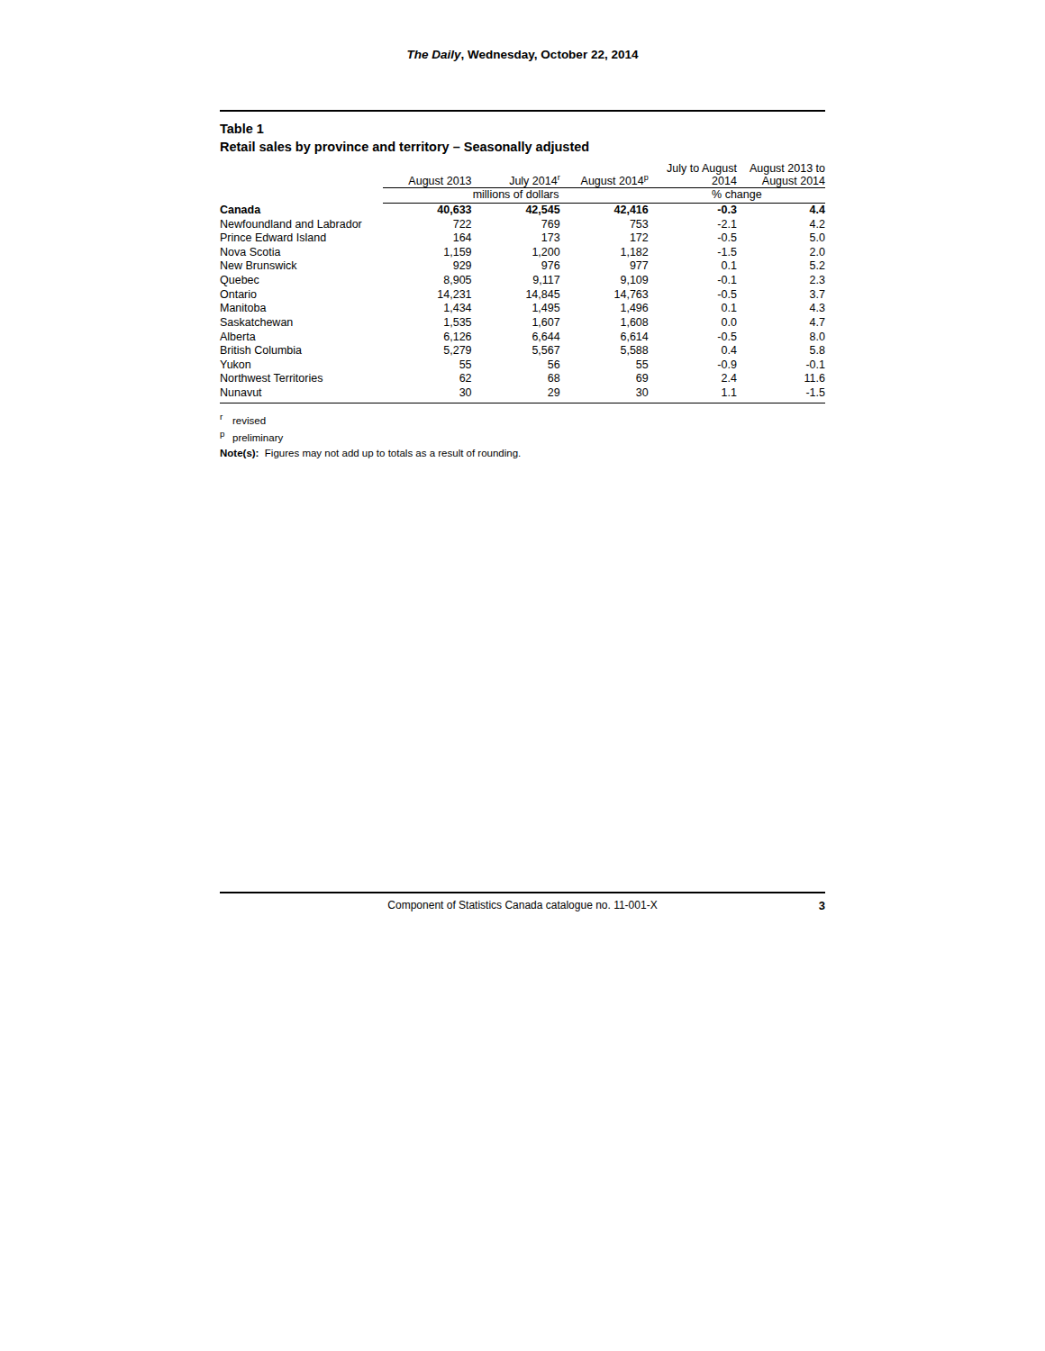The Daily, Wednesday, October 22, 2014
Table 1
Retail sales by province and territory – Seasonally adjusted
| | August 2013 | July 2014 r | August 2014 p | July to August 2014 | August 2013 to August 2014 |
| --- | --- | --- | --- | --- | --- |
| | millions of dollars | % change |
| Canada | 40,633 | 42,545 | 42,416 | -0.3 | 4.4 |
| Newfoundland and Labrador | 722 | 769 | 753 | -2.1 | 4.2 |
| Prince Edward Island | 164 | 173 | 172 | -0.5 | 5.0 |
| Nova Scotia | 1,159 | 1,200 | 1,182 | -1.5 | 2.0 |
| New Brunswick | 929 | 976 | 977 | 0.1 | 5.2 |
| Quebec | 8,905 | 9,117 | 9,109 | -0.1 | 2.3 |
| Ontario | 14,231 | 14,845 | 14,763 | -0.5 | 3.7 |
| Manitoba | 1,434 | 1,495 | 1,496 | 0.1 | 4.3 |
| Saskatchewan | 1,535 | 1,607 | 1,608 | 0.0 | 4.7 |
| Alberta | 6,126 | 6,644 | 6,614 | -0.5 | 8.0 |
| British Columbia | 5,279 | 5,567 | 5,588 | 0.4 | 5.8 |
| Yukon | 55 | 56 | 55 | -0.9 | -0.1 |
| Northwest Territories | 62 | 68 | 69 | 2.4 | 11.6 |
| Nunavut | 30 | 29 | 30 | 1.1 | -1.5 |
rrevised
ppreliminary
Note(s): Figures may not add up to totals as a result of rounding.
Component of Statistics Canada catalogue no. 11-001-X 3